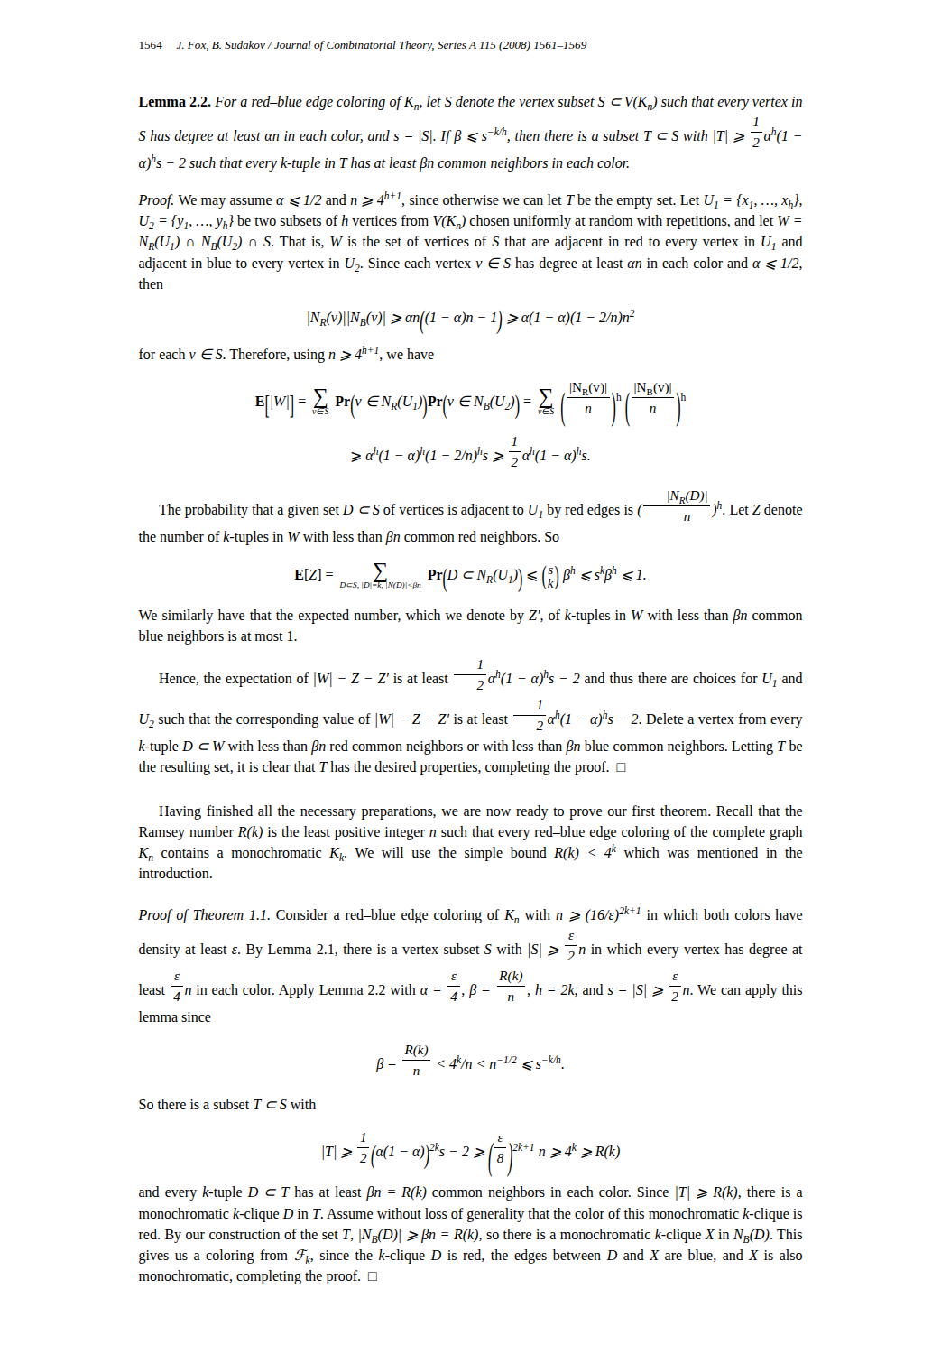1564 J. Fox, B. Sudakov / Journal of Combinatorial Theory, Series A 115 (2008) 1561–1569
Lemma 2.2. For a red–blue edge coloring of Kn, let S denote the vertex subset S ⊂ V(Kn) such that every vertex in S has degree at least αn in each color, and s = |S|. If β ⩽ s−k/h, then there is a subset T ⊂ S with |T| ⩾ 12αh(1 − α)hs − 2 such that every k-tuple in T has at least βn common neighbors in each color.
Proof. We may assume α ⩽ 1/2 and n ⩾ 4h+1, since otherwise we can let T be the empty set. Let U1 = {x1, …, xh}, U2 = {y1, …, yh} be two subsets of h vertices from V(Kn) chosen uniformly at random with repetitions, and let W = NR(U1) ∩ NB(U2) ∩ S. That is, W is the set of vertices of S that are adjacent in red to every vertex in U1 and adjacent in blue to every vertex in U2. Since each vertex v ∈ S has degree at least αn in each color and α ⩽ 1/2, then
|NR(v)||NB(v)| ⩾ αn((1 − α)n − 1) ⩾ α(1 − α)(1 − 2/n)n2
for each v ∈ S. Therefore, using n ⩾ 4h+1, we have
E[|W|] = ∑v∈S Pr(v ∈ NR(U1)) Pr(v ∈ NB(U2)) = ∑v∈S (|NR(v)|n)h (|NB(v)|n)h
⩾ αh(1 − α)h(1 − 2/n)hs ⩾ 12αh(1 − α)hs.
The probability that a given set D ⊂ S of vertices is adjacent to U1 by red edges is (|NR(D)|n)h. Let Z denote the number of k-tuples in W with less than βn common red neighbors. So
E[Z] = ∑D⊂S, |D|=k, |N(D)|<βn Pr(D ⊂ NR(U1)) ⩽ sk βh ⩽ skβh ⩽ 1.
We similarly have that the expected number, which we denote by Z′, of k-tuples in W with less than βn common blue neighbors is at most 1.
Hence, the expectation of |W| − Z − Z′ is at least 12αh(1 − α)hs − 2 and thus there are choices for U1 and U2 such that the corresponding value of |W| − Z − Z′ is at least 12αh(1 − α)hs − 2. Delete a vertex from every k-tuple D ⊂ W with less than βn red common neighbors or with less than βn blue common neighbors. Letting T be the resulting set, it is clear that T has the desired properties, completing the proof. □
Having finished all the necessary preparations, we are now ready to prove our first theorem. Recall that the Ramsey number R(k) is the least positive integer n such that every red–blue edge coloring of the complete graph Kn contains a monochromatic Kk. We will use the simple bound R(k) < 4k which was mentioned in the introduction.
Proof of Theorem 1.1. Consider a red–blue edge coloring of Kn with n ⩾ (16/ε)2k+1 in which both colors have density at least ε. By Lemma 2.1, there is a vertex subset S with |S| ⩾ ε 2n in which every vertex has degree at least ε 4n in each color. Apply Lemma 2.2 with α = ε 4, β = R(k) n, h = 2k, and s = |S| ⩾ ε 2n. We can apply this lemma since
β = R(k) n < 4k/n < n−1/2 ⩽ s−k/h.
So there is a subset T ⊂ S with
|T| ⩾ 12(α(1 − α))2ks − 2 ⩾ (ε 8)2k+1 n ⩾ 4k ⩾ R(k)
and every k-tuple D ⊂ T has at least βn = R(k) common neighbors in each color. Since |T| ⩾ R(k), there is a monochromatic k-clique D in T. Assume without loss of generality that the color of this monochromatic k-clique is red. By our construction of the set T, |NB(D)| ⩾ βn = R(k), so there is a monochromatic k-clique X in NB(D). This gives us a coloring from ℱk, since the k-clique D is red, the edges between D and X are blue, and X is also monochromatic, completing the proof. □